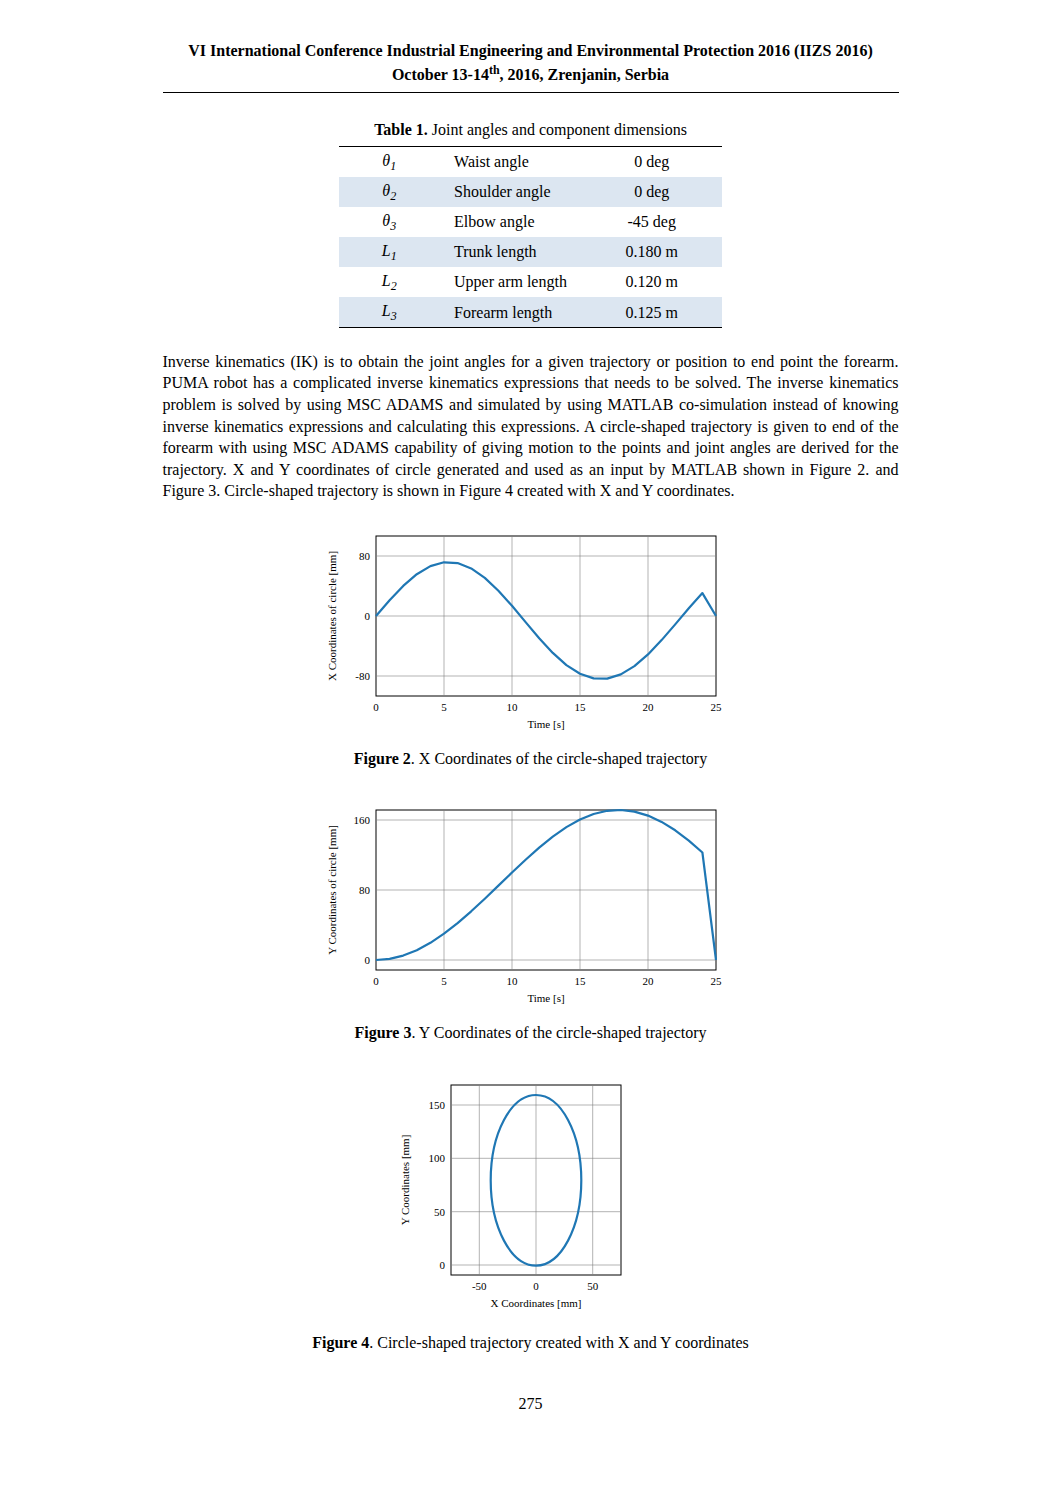VI International Conference Industrial Engineering and Environmental Protection 2016 (IIZS 2016) October 13-14th, 2016, Zrenjanin, Serbia
Table 1. Joint angles and component dimensions
| θ 1 | Waist angle | 0 deg |
| θ 2 | Shoulder angle | 0 deg |
| θ 3 | Elbow angle | -45 deg |
| L 1 | Trunk length | 0.180 m |
| L 2 | Upper arm length | 0.120 m |
| L 3 | Forearm length | 0.125 m |
Inverse kinematics (IK) is to obtain the joint angles for a given trajectory or position to end point the forearm. PUMA robot has a complicated inverse kinematics expressions that needs to be solved. The inverse kinematics problem is solved by using MSC ADAMS and simulated by using MATLAB co-simulation instead of knowing inverse kinematics expressions and calculating this expressions. A circle-shaped trajectory is given to end of the forearm with using MSC ADAMS capability of giving motion to the points and joint angles are derived for the trajectory. X and Y coordinates of circle generated and used as an input by MATLAB shown in Figure 2. and Figure 3. Circle-shaped trajectory is shown in Figure 4 created with X and Y coordinates.
80 0 -80 0 5 10 15 20 25 Time [s] X Coordinates of circle [mm]
Figure 2. X Coordinates of the circle-shaped trajectory
160 80 0 0 5 10 15 20 25 Time [s] Y Coordinates of circle [mm]
Figure 3. Y Coordinates of the circle-shaped trajectory
150 100 50 0 -50 0 50 X Coordinates [mm] Y Coordinates [mm]
Figure 4. Circle-shaped trajectory created with X and Y coordinates
275